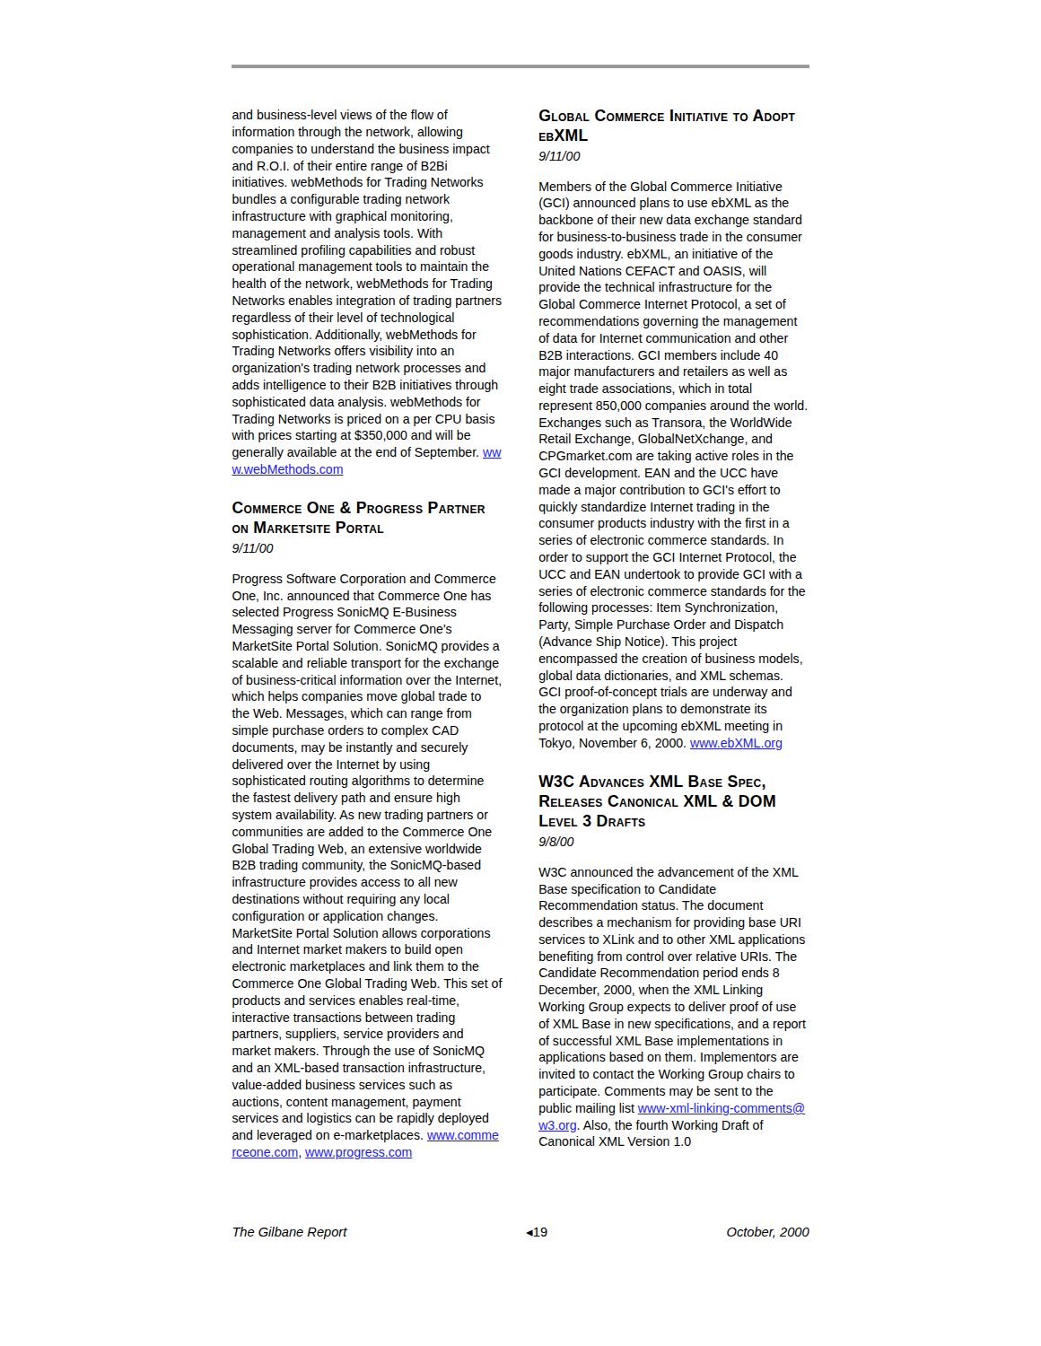and business-level views of the flow of information through the network, allowing companies to understand the business impact and R.O.I. of their entire range of B2Bi initiatives. webMethods for Trading Networks bundles a configurable trading network infrastructure with graphical monitoring, management and analysis tools. With streamlined profiling capabilities and robust operational management tools to maintain the health of the network, webMethods for Trading Networks enables integration of trading partners regardless of their level of technological sophistication. Additionally, webMethods for Trading Networks offers visibility into an organization's trading network processes and adds intelligence to their B2B initiatives through sophisticated data analysis. webMethods for Trading Networks is priced on a per CPU basis with prices starting at $350,000 and will be generally available at the end of September. www.webMethods.com
Commerce One & Progress Partner on Marketsite Portal
9/11/00
Progress Software Corporation and Commerce One, Inc. announced that Commerce One has selected Progress SonicMQ E-Business Messaging server for Commerce One's MarketSite Portal Solution. SonicMQ provides a scalable and reliable transport for the exchange of business-critical information over the Internet, which helps companies move global trade to the Web. Messages, which can range from simple purchase orders to complex CAD documents, may be instantly and securely delivered over the Internet by using sophisticated routing algorithms to determine the fastest delivery path and ensure high system availability. As new trading partners or communities are added to the Commerce One Global Trading Web, an extensive worldwide B2B trading community, the SonicMQ-based infrastructure provides access to all new destinations without requiring any local configuration or application changes. MarketSite Portal Solution allows corporations and Internet market makers to build open electronic marketplaces and link them to the Commerce One Global Trading Web. This set of products and services enables real-time, interactive transactions between trading partners, suppliers, service providers and market makers. Through the use of SonicMQ and an XML-based transaction infrastructure, value-added business services such as auctions, content management, payment services and logistics can be rapidly deployed and leveraged on e-marketplaces. www.commerceone.com, www.progress.com
Global Commerce Initiative to Adopt ebXML
9/11/00
Members of the Global Commerce Initiative (GCI) announced plans to use ebXML as the backbone of their new data exchange standard for business-to-business trade in the consumer goods industry. ebXML, an initiative of the United Nations CEFACT and OASIS, will provide the technical infrastructure for the Global Commerce Internet Protocol, a set of recommendations governing the management of data for Internet communication and other B2B interactions. GCI members include 40 major manufacturers and retailers as well as eight trade associations, which in total represent 850,000 companies around the world. Exchanges such as Transora, the WorldWide Retail Exchange, GlobalNetXchange, and CPGmarket.com are taking active roles in the GCI development. EAN and the UCC have made a major contribution to GCI's effort to quickly standardize Internet trading in the consumer products industry with the first in a series of electronic commerce standards. In order to support the GCI Internet Protocol, the UCC and EAN undertook to provide GCI with a series of electronic commerce standards for the following processes: Item Synchronization, Party, Simple Purchase Order and Dispatch (Advance Ship Notice). This project encompassed the creation of business models, global data dictionaries, and XML schemas. GCI proof-of-concept trials are underway and the organization plans to demonstrate its protocol at the upcoming ebXML meeting in Tokyo, November 6, 2000. www.ebXML.org
W3C Advances XML Base Spec, Releases Canonical XML & DOM Level 3 Drafts
9/8/00
W3C announced the advancement of the XML Base specification to Candidate Recommendation status. The document describes a mechanism for providing base URI services to XLink and to other XML applications benefiting from control over relative URIs. The Candidate Recommendation period ends 8 December, 2000, when the XML Linking Working Group expects to deliver proof of use of XML Base in new specifications, and a report of successful XML Base implementations in applications based on them. Implementors are invited to contact the Working Group chairs to participate. Comments may be sent to the public mailing list www-xml-linking-comments@w3.org. Also, the fourth Working Draft of Canonical XML Version 1.0
The Gilbane Report
◂19
October, 2000